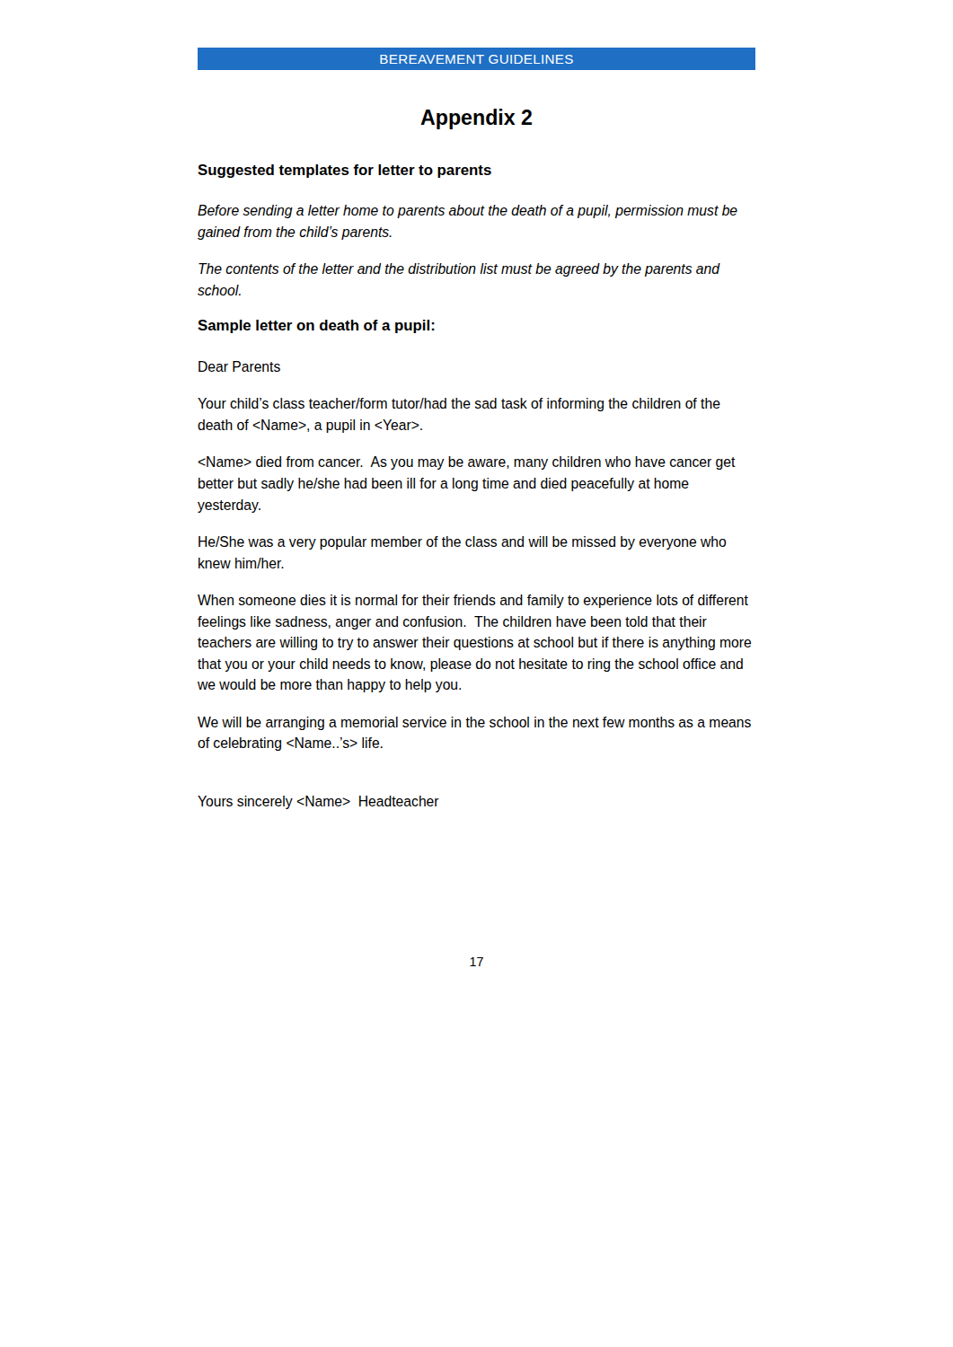BEREAVEMENT GUIDELINES
Appendix 2
Suggested templates for letter to parents
Before sending a letter home to parents about the death of a pupil, permission must be gained from the child’s parents.
The contents of the letter and the distribution list must be agreed by the parents and school.
Sample letter on death of a pupil:
Dear Parents
Your child’s class teacher/form tutor/had the sad task of informing the children of the death of <Name>, a pupil in <Year>.
<Name> died from cancer. As you may be aware, many children who have cancer get better but sadly he/she had been ill for a long time and died peacefully at home yesterday.
He/She was a very popular member of the class and will be missed by everyone who knew him/her.
When someone dies it is normal for their friends and family to experience lots of different feelings like sadness, anger and confusion. The children have been told that their teachers are willing to try to answer their questions at school but if there is anything more that you or your child needs to know, please do not hesitate to ring the school office and we would be more than happy to help you.
We will be arranging a memorial service in the school in the next few months as a means of celebrating <Name..’s> life.
Yours sincerely <Name> Headteacher
17